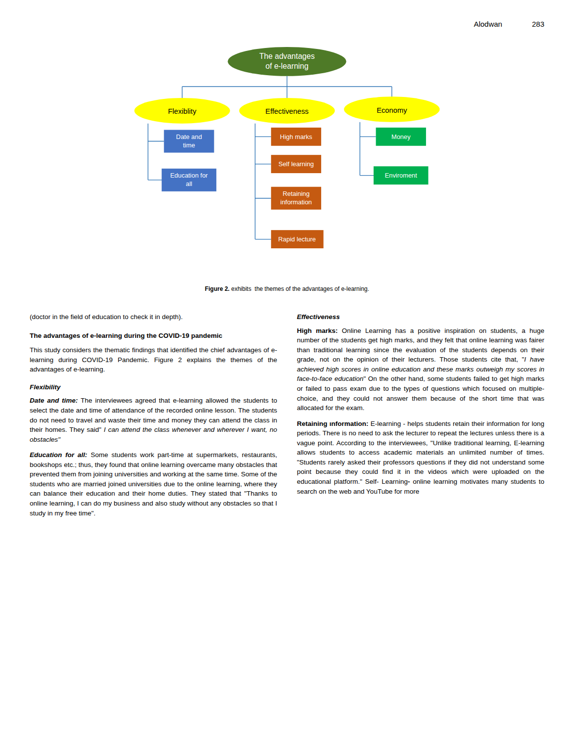Alodwan 283
The advantages of e-learning Flexiblity Effectiveness Economy Date and time Education for all High marks Self learning Retaining information Rapid lecture Money Enviroment
Figure 2. exhibits the themes of the advantages of e-learning.
(doctor in the field of education to check it in depth).
The advantages of e-learning during the COVID-19 pandemic
This study considers the thematic findings that identified the chief advantages of e-learning during COVID-19 Pandemic. Figure 2 explains the themes of the advantages of e-learning.
Flexibility
Date and time: The interviewees agreed that e-learning allowed the students to select the date and time of attendance of the recorded online lesson. The students do not need to travel and waste their time and money they can attend the class in their homes. They said" I can attend the class whenever and wherever I want, no obstacles"
Education for all: Some students work part-time at supermarkets, restaurants, bookshops etc.; thus, they found that online learning overcame many obstacles that prevented them from joining universities and working at the same time. Some of the students who are married joined universities due to the online learning, where they can balance their education and their home duties. They stated that "Thanks to online learning, I can do my business and also study without any obstacles so that I study in my free time".
Effectiveness
High marks: Online Learning has a positive inspiration on students, a huge number of the students get high marks, and they felt that online learning was fairer than traditional learning since the evaluation of the students depends on their grade, not on the opinion of their lecturers. Those students cite that, "I have achieved high scores in online education and these marks outweigh my scores in face-to-face education" On the other hand, some students failed to get high marks or failed to pass exam due to the types of questions which focused on multiple-choice, and they could not answer them because of the short time that was allocated for the exam.
Retaining ınformation: E-learning - helps students retain their information for long periods. There is no need to ask the lecturer to repeat the lectures unless there is a vague point. According to the interviewees, "Unlike traditional learning, E-learning allows students to access academic materials an unlimited number of times. "Students rarely asked their professors questions if they did not understand some point because they could find it in the videos which were uploaded on the educational platform." Self- Learning- online learning motivates many students to search on the web and YouTube for more